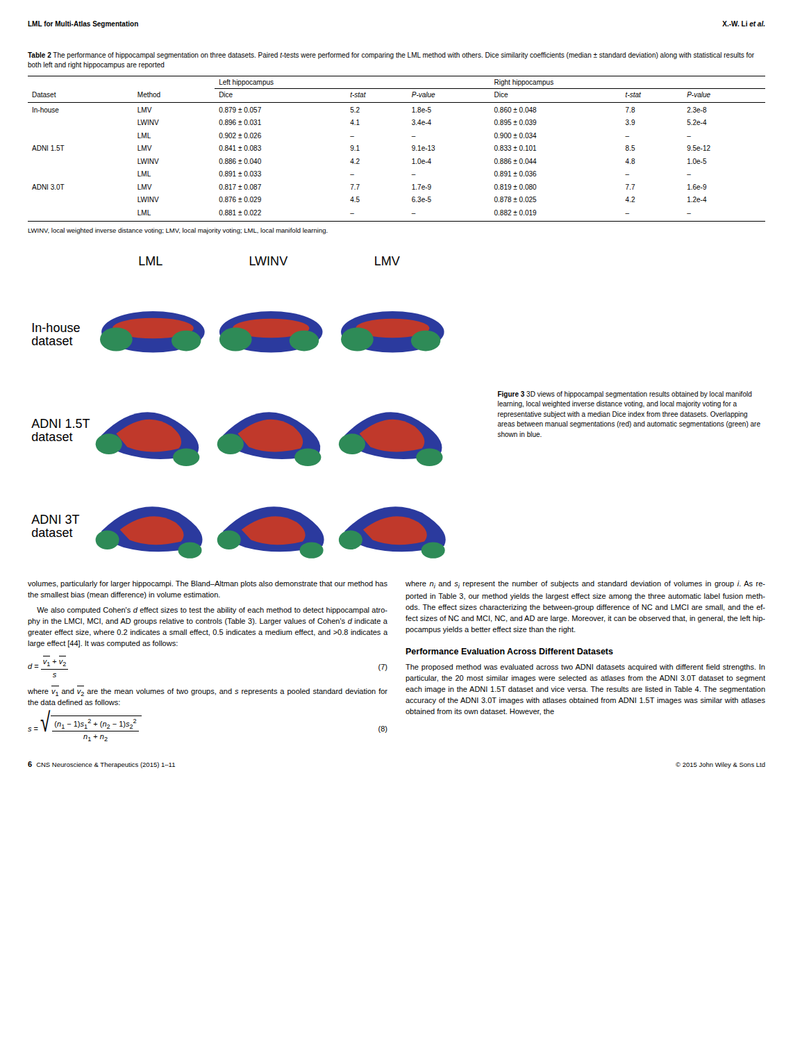LML for Multi-Atlas Segmentation
X.-W. Li et al.
Table 2 The performance of hippocampal segmentation on three datasets. Paired t-tests were performed for comparing the LML method with others. Dice similarity coefficients (median ± standard deviation) along with statistical results for both left and right hippocampus are reported
| | | Left hippocampus | Right hippocampus |
| --- | --- | --- | --- |
| Dataset | Method | Dice | t -stat | P -value | Dice | t -stat | P -value |
| In-house | LMV | 0.879 ± 0.057 | 5.2 | 1.8e-5 | 0.860 ± 0.048 | 7.8 | 2.3e-8 |
| | LWINV | 0.896 ± 0.031 | 4.1 | 3.4e-4 | 0.895 ± 0.039 | 3.9 | 5.2e-4 |
| | LML | 0.902 ± 0.026 | – | – | 0.900 ± 0.034 | – | – |
| ADNI 1.5T | LMV | 0.841 ± 0.083 | 9.1 | 9.1e-13 | 0.833 ± 0.101 | 8.5 | 9.5e-12 |
| | LWINV | 0.886 ± 0.040 | 4.2 | 1.0e-4 | 0.886 ± 0.044 | 4.8 | 1.0e-5 |
| | LML | 0.891 ± 0.033 | – | – | 0.891 ± 0.036 | – | – |
| ADNI 3.0T | LMV | 0.817 ± 0.087 | 7.7 | 1.7e-9 | 0.819 ± 0.080 | 7.7 | 1.6e-9 |
| | LWINV | 0.876 ± 0.029 | 4.5 | 6.3e-5 | 0.878 ± 0.025 | 4.2 | 1.2e-4 |
| | LML | 0.881 ± 0.022 | – | – | 0.882 ± 0.019 | – | – |
LWINV, local weighted inverse distance voting; LMV, local majority voting; LML, local manifold learning.
Figure 3 3D views of hippocampal segmentation results obtained by local manifold learning, local weighted inverse distance voting, and local majority voting for a representative subject with a median Dice index from three datasets. Overlapping areas between manual segmentations (red) and automatic segmentations (green) are shown in blue.
volumes, particularly for larger hippocampi. The Bland–Altman plots also demonstrate that our method has the smallest bias (mean difference) in volume estimation.
We also computed Cohen's d effect sizes to test the ability of each method to detect hippocampal atrophy in the LMCI, MCI, and AD groups relative to controls (Table 3). Larger values of Cohen's d indicate a greater effect size, where 0.2 indicates a small effect, 0.5 indicates a medium effect, and >0.8 indicates a large effect [44]. It was computed as follows:
d = v1 + v2 s
(7)
where v1 and v2 are the mean volumes of two groups, and s represents a pooled standard deviation for the data defined as follows:
s = √ (n1 − 1)s12 + (n2 − 1)s22 n1 + n2
(8)
where ni and si represent the number of subjects and standard deviation of volumes in group i. As reported in Table 3, our method yields the largest effect size among the three automatic label fusion methods. The effect sizes characterizing the between-group difference of NC and LMCI are small, and the effect sizes of NC and MCI, NC, and AD are large. Moreover, it can be observed that, in general, the left hippocampus yields a better effect size than the right.
Performance Evaluation Across Different Datasets
The proposed method was evaluated across two ADNI datasets acquired with different field strengths. In particular, the 20 most similar images were selected as atlases from the ADNI 3.0T dataset to segment each image in the ADNI 1.5T dataset and vice versa. The results are listed in Table 4. The segmentation accuracy of the ADNI 3.0T images with atlases obtained from ADNI 1.5T images was similar with atlases obtained from its own dataset. However, the
6
CNS Neuroscience & Therapeutics (2015) 1–11
© 2015 John Wiley & Sons Ltd